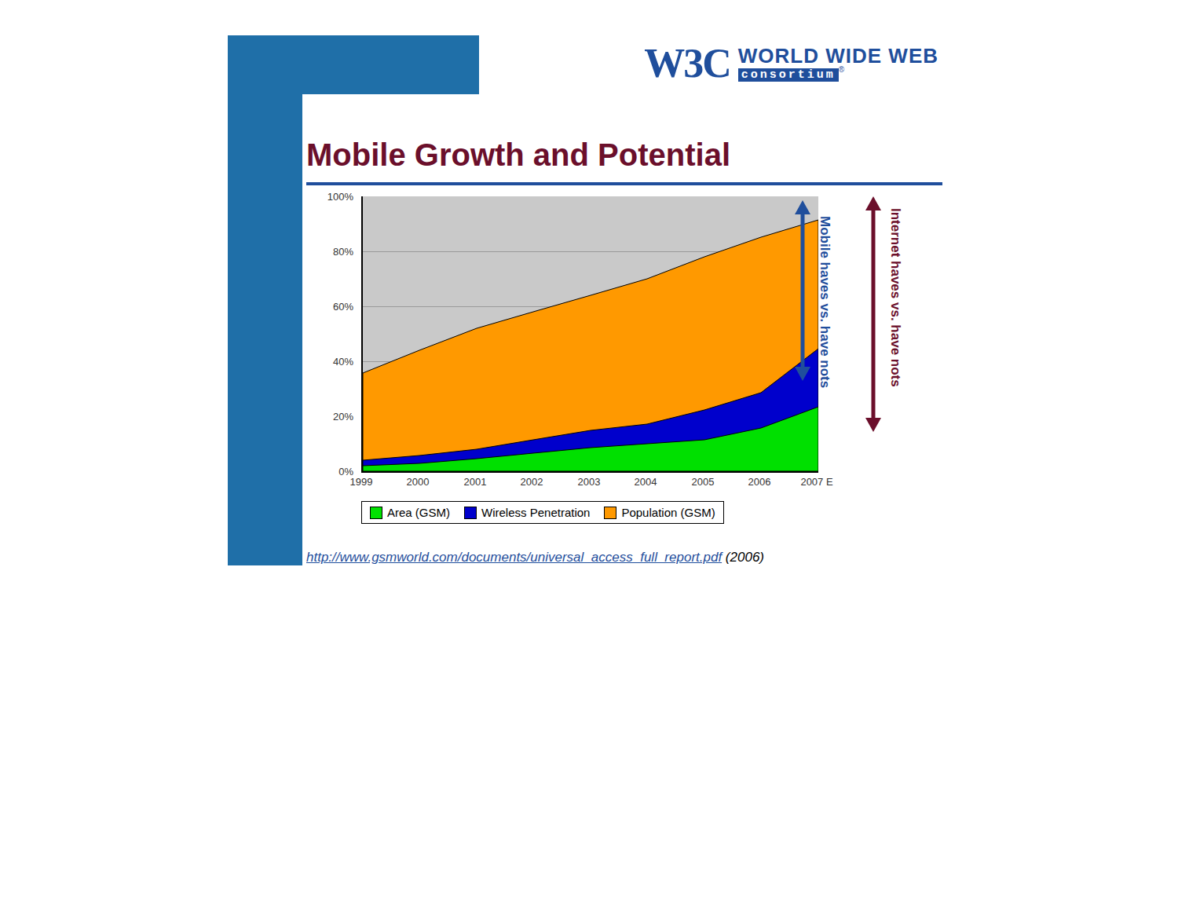W3C
WORLD WIDE WEB
consortium
®
Mobile Growth and Potential
100% 80% 60% 40% 20% 0%
1999 2000 2001 2002 2003 2004 2005 2006 2007 E
Area (GSM)
Wireless Penetration
Population (GSM)
Mobile haves vs. have nots
Internet haves vs. have nots
http://www.gsmworld.com/documents/universal_access_full_report.pdf (2006)